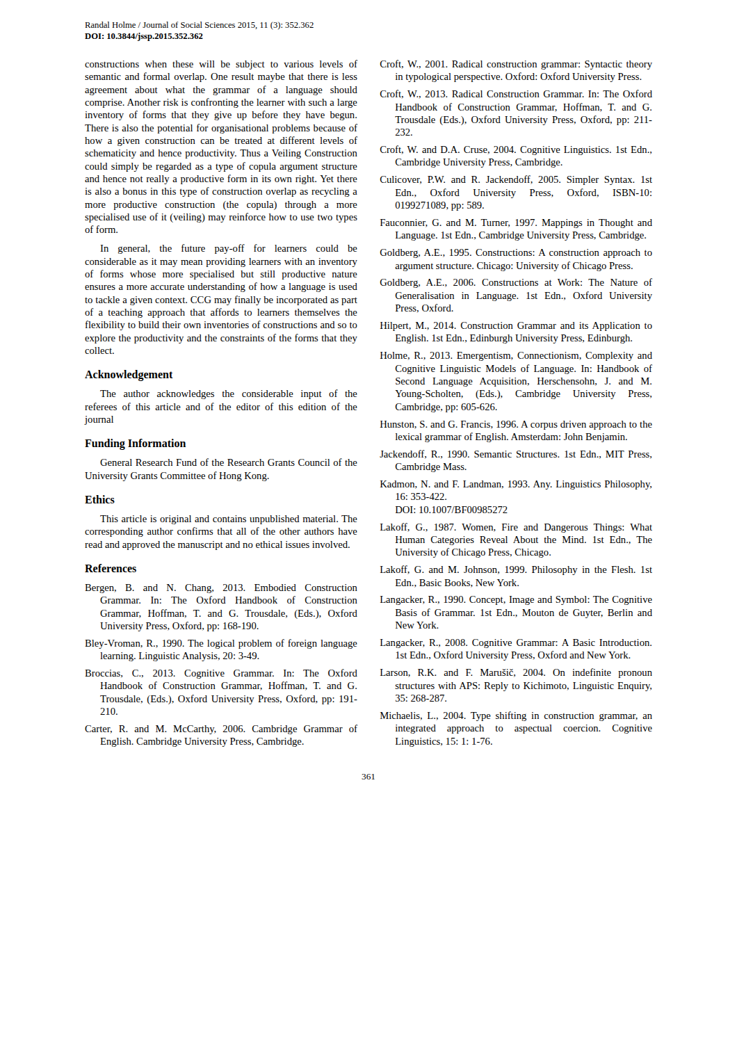Randal Holme / Journal of Social Sciences 2015, 11 (3): 352.362
DOI: 10.3844/jssp.2015.352.362
constructions when these will be subject to various levels of semantic and formal overlap. One result maybe that there is less agreement about what the grammar of a language should comprise. Another risk is confronting the learner with such a large inventory of forms that they give up before they have begun. There is also the potential for organisational problems because of how a given construction can be treated at different levels of schematicity and hence productivity. Thus a Veiling Construction could simply be regarded as a type of copula argument structure and hence not really a productive form in its own right. Yet there is also a bonus in this type of construction overlap as recycling a more productive construction (the copula) through a more specialised use of it (veiling) may reinforce how to use two types of form.
In general, the future pay-off for learners could be considerable as it may mean providing learners with an inventory of forms whose more specialised but still productive nature ensures a more accurate understanding of how a language is used to tackle a given context. CCG may finally be incorporated as part of a teaching approach that affords to learners themselves the flexibility to build their own inventories of constructions and so to explore the productivity and the constraints of the forms that they collect.
Acknowledgement
The author acknowledges the considerable input of the referees of this article and of the editor of this edition of the journal
Funding Information
General Research Fund of the Research Grants Council of the University Grants Committee of Hong Kong.
Ethics
This article is original and contains unpublished material. The corresponding author confirms that all of the other authors have read and approved the manuscript and no ethical issues involved.
References
Bergen, B. and N. Chang, 2013. Embodied Construction Grammar. In: The Oxford Handbook of Construction Grammar, Hoffman, T. and G. Trousdale, (Eds.), Oxford University Press, Oxford, pp: 168-190.
Bley-Vroman, R., 1990. The logical problem of foreign language learning. Linguistic Analysis, 20: 3-49.
Broccias, C., 2013. Cognitive Grammar. In: The Oxford Handbook of Construction Grammar, Hoffman, T. and G. Trousdale, (Eds.), Oxford University Press, Oxford, pp: 191-210.
Carter, R. and M. McCarthy, 2006. Cambridge Grammar of English. Cambridge University Press, Cambridge.
Croft, W., 2001. Radical construction grammar: Syntactic theory in typological perspective. Oxford: Oxford University Press.
Croft, W., 2013. Radical Construction Grammar. In: The Oxford Handbook of Construction Grammar, Hoffman, T. and G. Trousdale (Eds.), Oxford University Press, Oxford, pp: 211-232.
Croft, W. and D.A. Cruse, 2004. Cognitive Linguistics. 1st Edn., Cambridge University Press, Cambridge.
Culicover, P.W. and R. Jackendoff, 2005. Simpler Syntax. 1st Edn., Oxford University Press, Oxford, ISBN-10: 0199271089, pp: 589.
Fauconnier, G. and M. Turner, 1997. Mappings in Thought and Language. 1st Edn., Cambridge University Press, Cambridge.
Goldberg, A.E., 1995. Constructions: A construction approach to argument structure. Chicago: University of Chicago Press.
Goldberg, A.E., 2006. Constructions at Work: The Nature of Generalisation in Language. 1st Edn., Oxford University Press, Oxford.
Hilpert, M., 2014. Construction Grammar and its Application to English. 1st Edn., Edinburgh University Press, Edinburgh.
Holme, R., 2013. Emergentism, Connectionism, Complexity and Cognitive Linguistic Models of Language. In: Handbook of Second Language Acquisition, Herschensohn, J. and M. Young-Scholten, (Eds.), Cambridge University Press, Cambridge, pp: 605-626.
Hunston, S. and G. Francis, 1996. A corpus driven approach to the lexical grammar of English. Amsterdam: John Benjamin.
Jackendoff, R., 1990. Semantic Structures. 1st Edn., MIT Press, Cambridge Mass.
Kadmon, N. and F. Landman, 1993. Any. Linguistics Philosophy, 16: 353-422.
DOI: 10.1007/BF00985272
Lakoff, G., 1987. Women, Fire and Dangerous Things: What Human Categories Reveal About the Mind. 1st Edn., The University of Chicago Press, Chicago.
Lakoff, G. and M. Johnson, 1999. Philosophy in the Flesh. 1st Edn., Basic Books, New York.
Langacker, R., 1990. Concept, Image and Symbol: The Cognitive Basis of Grammar. 1st Edn., Mouton de Guyter, Berlin and New York.
Langacker, R., 2008. Cognitive Grammar: A Basic Introduction. 1st Edn., Oxford University Press, Oxford and New York.
Larson, R.K. and F. Marušič, 2004. On indefinite pronoun structures with APS: Reply to Kichimoto, Linguistic Enquiry, 35: 268-287.
Michaelis, L., 2004. Type shifting in construction grammar, an integrated approach to aspectual coercion. Cognitive Linguistics, 15: 1: 1-76.
361